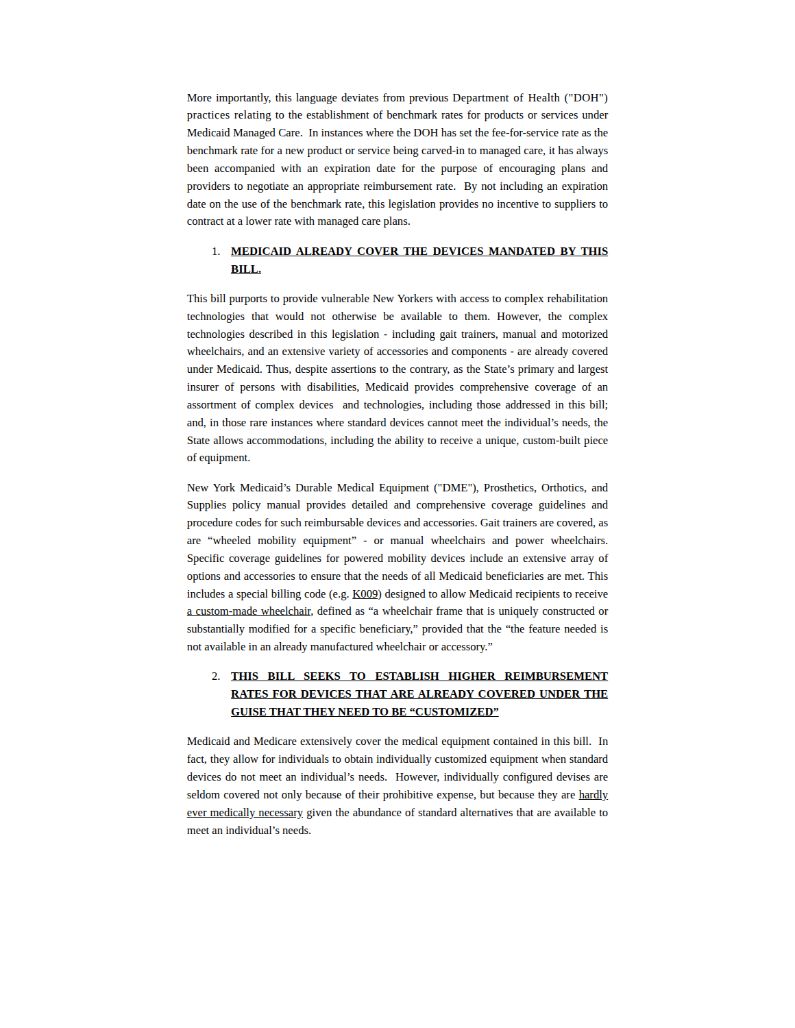More importantly, this language deviates from previous Department of Health ("DOH") practices relating to the establishment of benchmark rates for products or services under Medicaid Managed Care. In instances where the DOH has set the fee-for-service rate as the benchmark rate for a new product or service being carved-in to managed care, it has always been accompanied with an expiration date for the purpose of encouraging plans and providers to negotiate an appropriate reimbursement rate. By not including an expiration date on the use of the benchmark rate, this legislation provides no incentive to suppliers to contract at a lower rate with managed care plans.
MEDICAID ALREADY COVER THE DEVICES MANDATED BY THIS BILL.
This bill purports to provide vulnerable New Yorkers with access to complex rehabilitation technologies that would not otherwise be available to them. However, the complex technologies described in this legislation - including gait trainers, manual and motorized wheelchairs, and an extensive variety of accessories and components - are already covered under Medicaid. Thus, despite assertions to the contrary, as the State’s primary and largest insurer of persons with disabilities, Medicaid provides comprehensive coverage of an assortment of complex devices and technologies, including those addressed in this bill; and, in those rare instances where standard devices cannot meet the individual’s needs, the State allows accommodations, including the ability to receive a unique, custom-built piece of equipment.
New York Medicaid’s Durable Medical Equipment ("DME"), Prosthetics, Orthotics, and Supplies policy manual provides detailed and comprehensive coverage guidelines and procedure codes for such reimbursable devices and accessories. Gait trainers are covered, as are “wheeled mobility equipment” - or manual wheelchairs and power wheelchairs. Specific coverage guidelines for powered mobility devices include an extensive array of options and accessories to ensure that the needs of all Medicaid beneficiaries are met. This includes a special billing code (e.g. K009) designed to allow Medicaid recipients to receive a custom-made wheelchair, defined as “a wheelchair frame that is uniquely constructed or substantially modified for a specific beneficiary,” provided that the “the feature needed is not available in an already manufactured wheelchair or accessory.”
THIS BILL SEEKS TO ESTABLISH HIGHER REIMBURSEMENT RATES FOR DEVICES THAT ARE ALREADY COVERED UNDER THE GUISE THAT THEY NEED TO BE “CUSTOMIZED”
Medicaid and Medicare extensively cover the medical equipment contained in this bill. In fact, they allow for individuals to obtain individually customized equipment when standard devices do not meet an individual’s needs. However, individually configured devises are seldom covered not only because of their prohibitive expense, but because they are hardly ever medically necessary given the abundance of standard alternatives that are available to meet an individual’s needs.